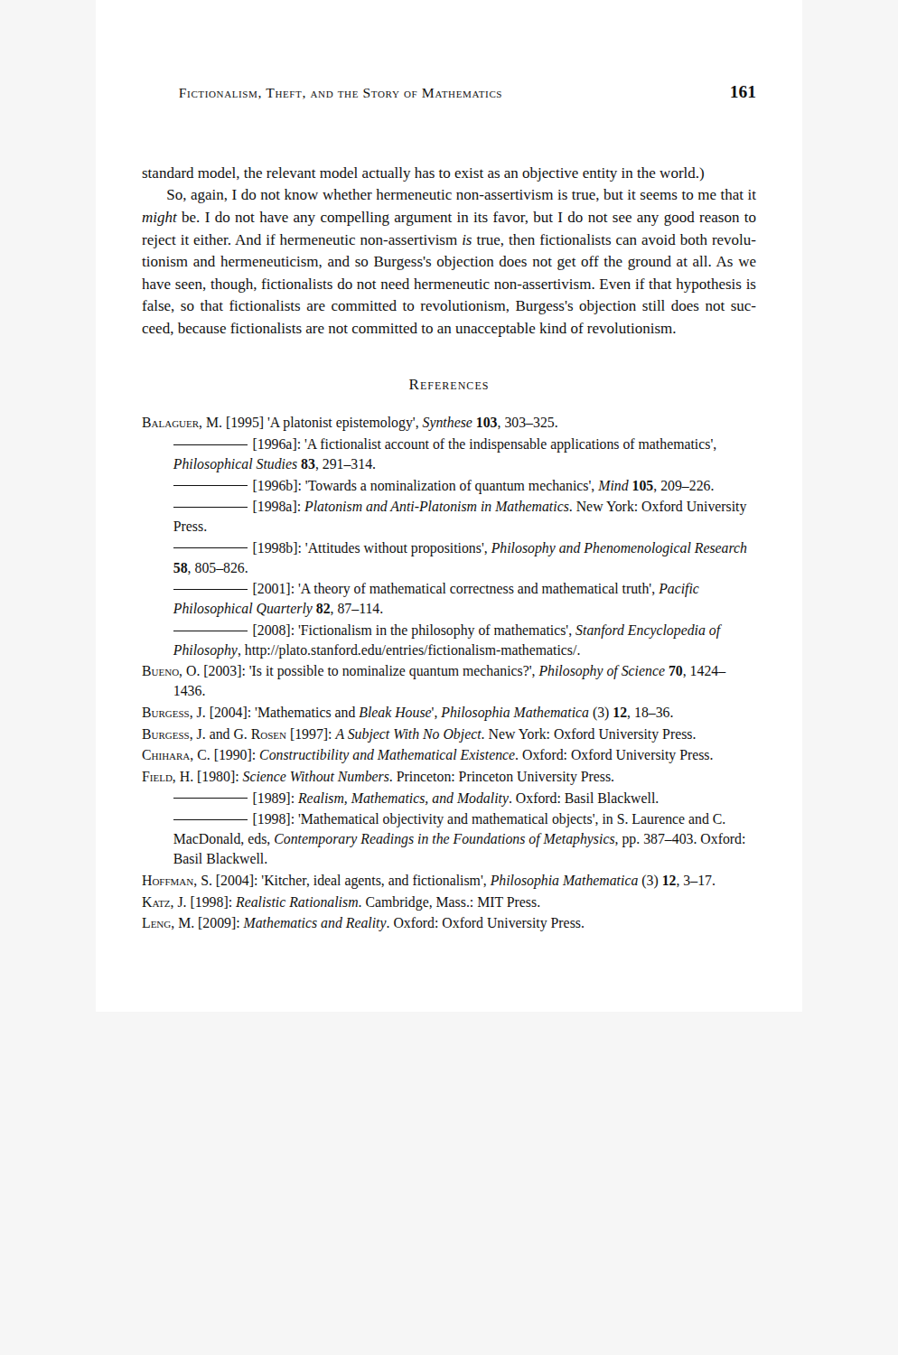Fictionalism, Theft, and the Story of Mathematics
161
standard model, the relevant model actually has to exist as an objective entity in the world.)
So, again, I do not know whether hermeneutic non-assertivism is true, but it seems to me that it might be. I do not have any compelling argument in its favor, but I do not see any good reason to reject it either. And if hermeneutic non-assertivism is true, then fictionalists can avoid both revolutionism and hermeneuticism, and so Burgess's objection does not get off the ground at all. As we have seen, though, fictionalists do not need hermeneutic non-assertivism. Even if that hypothesis is false, so that fictionalists are committed to revolutionism, Burgess's objection still does not succeed, because fictionalists are not committed to an unacceptable kind of revolutionism.
References
Balaguer, M. [1995] 'A platonist epistemology', Synthese 103, 303–325.
[1996a]: 'A fictionalist account of the indispensable applications of mathematics', Philosophical Studies 83, 291–314.
[1996b]: 'Towards a nominalization of quantum mechanics', Mind 105, 209–226.
[1998a]: Platonism and Anti-Platonism in Mathematics. New York: Oxford University Press.
[1998b]: 'Attitudes without propositions', Philosophy and Phenomenological Research 58, 805–826.
[2001]: 'A theory of mathematical correctness and mathematical truth', Pacific Philosophical Quarterly 82, 87–114.
[2008]: 'Fictionalism in the philosophy of mathematics', Stanford Encyclopedia of Philosophy, http://plato.stanford.edu/entries/fictionalism-mathematics/.
Bueno, O. [2003]: 'Is it possible to nominalize quantum mechanics?', Philosophy of Science 70, 1424–1436.
Burgess, J. [2004]: 'Mathematics and Bleak House', Philosophia Mathematica (3) 12, 18–36.
Burgess, J. and G. Rosen [1997]: A Subject With No Object. New York: Oxford University Press.
Chihara, C. [1990]: Constructibility and Mathematical Existence. Oxford: Oxford University Press.
Field, H. [1980]: Science Without Numbers. Princeton: Princeton University Press.
[1989]: Realism, Mathematics, and Modality. Oxford: Basil Blackwell.
[1998]: 'Mathematical objectivity and mathematical objects', in S. Laurence and C. MacDonald, eds, Contemporary Readings in the Foundations of Metaphysics, pp. 387–403. Oxford: Basil Blackwell.
Hoffman, S. [2004]: 'Kitcher, ideal agents, and fictionalism', Philosophia Mathematica (3) 12, 3–17.
Katz, J. [1998]: Realistic Rationalism. Cambridge, Mass.: MIT Press.
Leng, M. [2009]: Mathematics and Reality. Oxford: Oxford University Press.